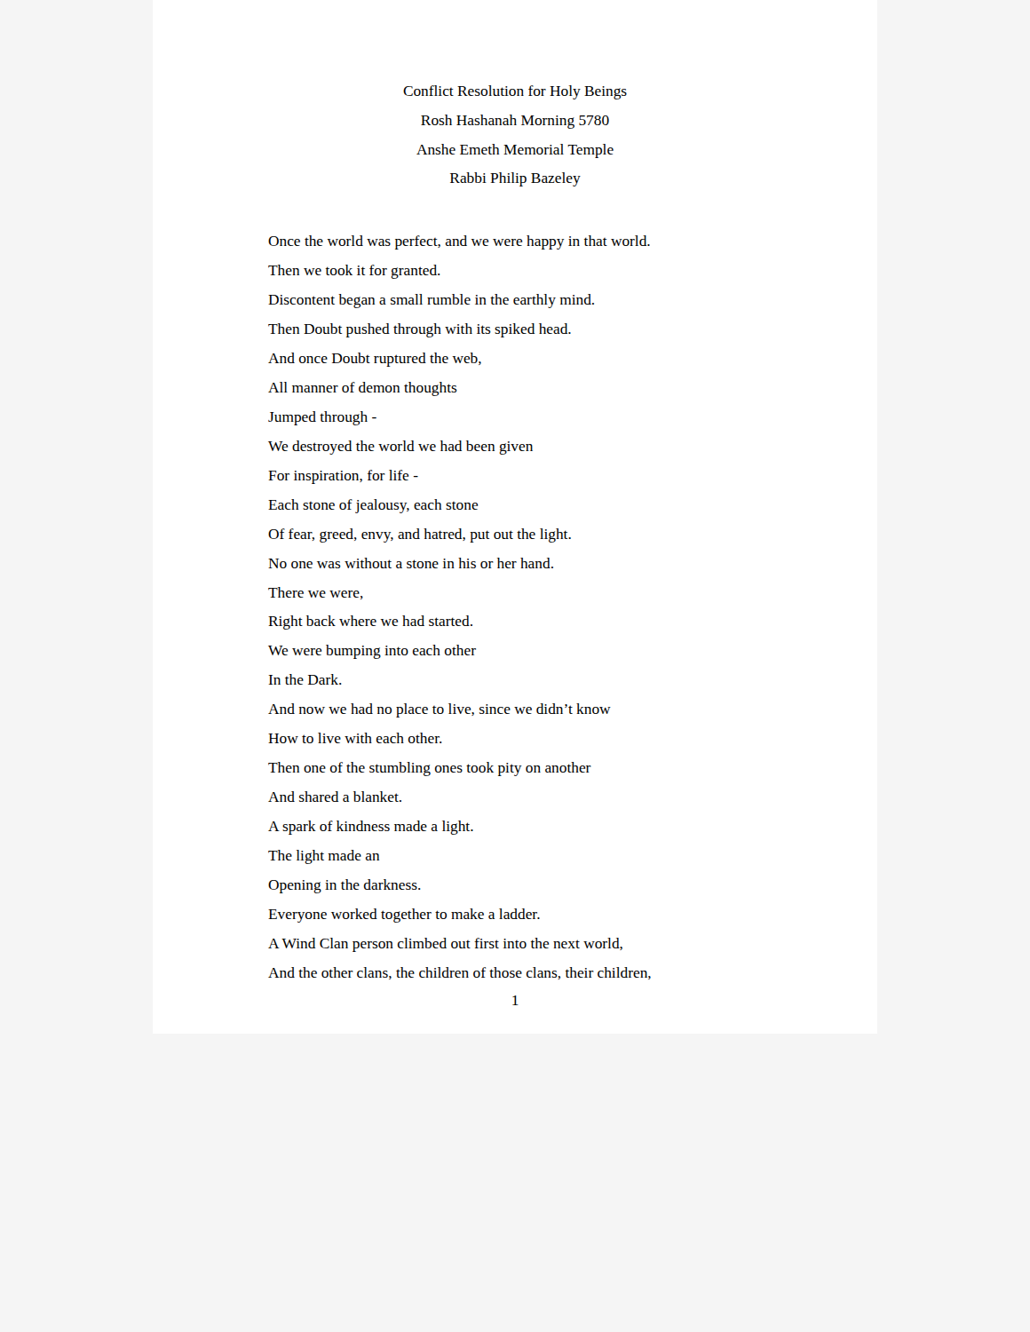Conflict Resolution for Holy Beings
Rosh Hashanah Morning 5780
Anshe Emeth Memorial Temple
Rabbi Philip Bazeley
Once the world was perfect, and we were happy in that world.
Then we took it for granted.
Discontent began a small rumble in the earthly mind.
Then Doubt pushed through with its spiked head.
And once Doubt ruptured the web,
All manner of demon thoughts
Jumped through -
We destroyed the world we had been given
For inspiration, for life -
Each stone of jealousy, each stone
Of fear, greed, envy, and hatred, put out the light.
No one was without a stone in his or her hand.
There we were,
Right back where we had started.
We were bumping into each other
In the Dark.
And now we had no place to live, since we didn’t know
How to live with each other.
Then one of the stumbling ones took pity on another
And shared a blanket.
A spark of kindness made a light.
The light made an
Opening in the darkness.
Everyone worked together to make a ladder.
A Wind Clan person climbed out first into the next world,
And the other clans, the children of those clans, their children,
1